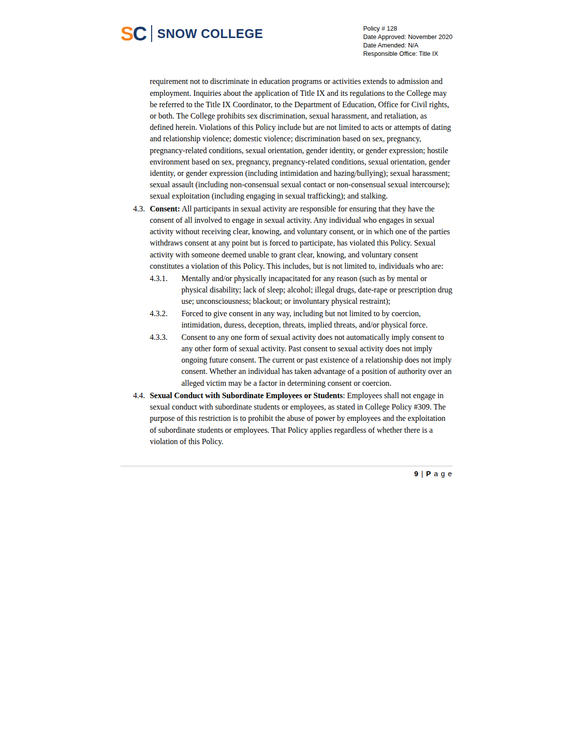SC SNOW COLLEGE
Policy # 128
Date Approved: November 2020
Date Amended: N/A
Responsible Office: Title IX
requirement not to discriminate in education programs or activities extends to admission and employment. Inquiries about the application of Title IX and its regulations to the College may be referred to the Title IX Coordinator, to the Department of Education, Office for Civil rights, or both. The College prohibits sex discrimination, sexual harassment, and retaliation, as defined herein. Violations of this Policy include but are not limited to acts or attempts of dating and relationship violence; domestic violence; discrimination based on sex, pregnancy, pregnancy-related conditions, sexual orientation, gender identity, or gender expression; hostile environment based on sex, pregnancy, pregnancy-related conditions, sexual orientation, gender identity, or gender expression (including intimidation and hazing/bullying); sexual harassment; sexual assault (including non-consensual sexual contact or non-consensual sexual intercourse); sexual exploitation (including engaging in sexual trafficking); and stalking.
4.3.
Consent: All participants in sexual activity are responsible for ensuring that they have the consent of all involved to engage in sexual activity. Any individual who engages in sexual activity without receiving clear, knowing, and voluntary consent, or in which one of the parties withdraws consent at any point but is forced to participate, has violated this Policy. Sexual activity with someone deemed unable to grant clear, knowing, and voluntary consent constitutes a violation of this Policy. This includes, but is not limited to, individuals who are:
4.3.1.
Mentally and/or physically incapacitated for any reason (such as by mental or physical disability; lack of sleep; alcohol; illegal drugs, date-rape or prescription drug use; unconsciousness; blackout; or involuntary physical restraint);
4.3.2.
Forced to give consent in any way, including but not limited to by coercion, intimidation, duress, deception, threats, implied threats, and/or physical force.
4.3.3.
Consent to any one form of sexual activity does not automatically imply consent to any other form of sexual activity. Past consent to sexual activity does not imply ongoing future consent. The current or past existence of a relationship does not imply consent. Whether an individual has taken advantage of a position of authority over an alleged victim may be a factor in determining consent or coercion.
4.4.
Sexual Conduct with Subordinate Employees or Students: Employees shall not engage in sexual conduct with subordinate students or employees, as stated in College Policy #309. The purpose of this restriction is to prohibit the abuse of power by employees and the exploitation of subordinate students or employees. That Policy applies regardless of whether there is a violation of this Policy.
9 | P a g e